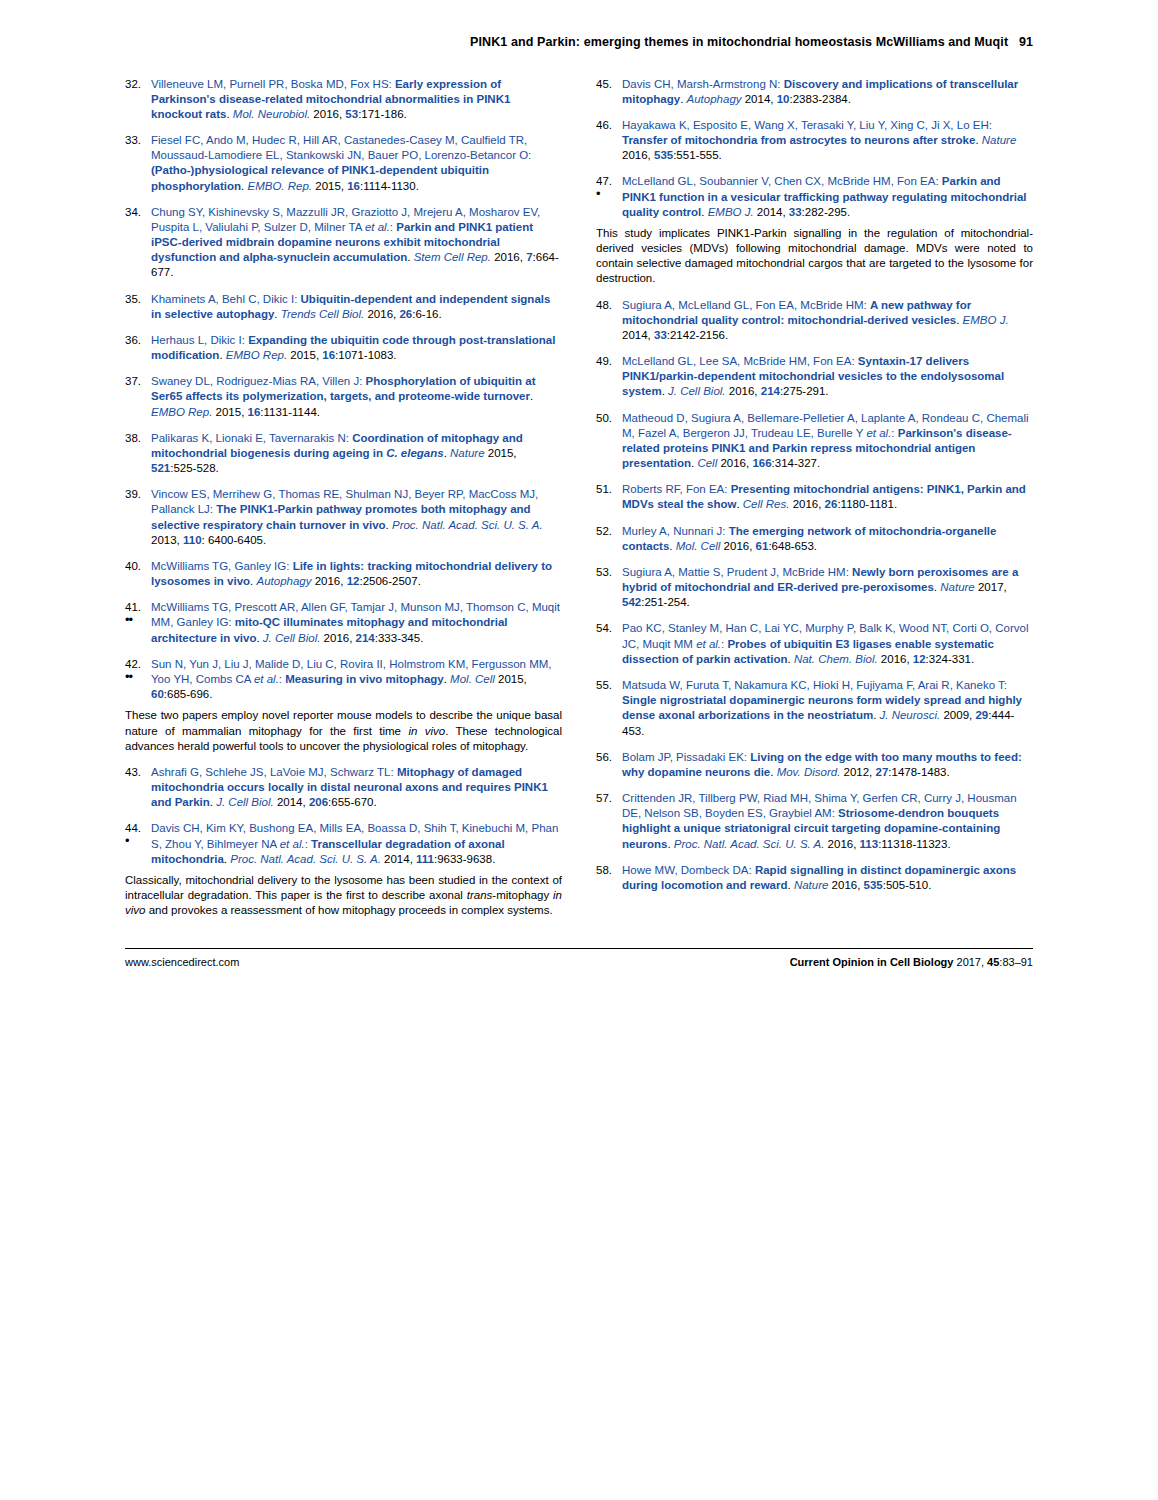PINK1 and Parkin: emerging themes in mitochondrial homeostasis McWilliams and Muqit 91
32. Villeneuve LM, Purnell PR, Boska MD, Fox HS: Early expression of Parkinson's disease-related mitochondrial abnormalities in PINK1 knockout rats. Mol. Neurobiol. 2016, 53:171-186.
33. Fiesel FC, Ando M, Hudec R, Hill AR, Castanedes-Casey M, Caulfield TR, Moussaud-Lamodiere EL, Stankowski JN, Bauer PO, Lorenzo-Betancor O: (Patho-)physiological relevance of PINK1-dependent ubiquitin phosphorylation. EMBO. Rep. 2015, 16:1114-1130.
34. Chung SY, Kishinevsky S, Mazzulli JR, Graziotto J, Mrejeru A, Mosharov EV, Puspita L, Valiulahi P, Sulzer D, Milner TA et al.: Parkin and PINK1 patient iPSC-derived midbrain dopamine neurons exhibit mitochondrial dysfunction and alpha-synuclein accumulation. Stem Cell Rep. 2016, 7:664-677.
35. Khaminets A, Behl C, Dikic I: Ubiquitin-dependent and independent signals in selective autophagy. Trends Cell Biol. 2016, 26:6-16.
36. Herhaus L, Dikic I: Expanding the ubiquitin code through post-translational modification. EMBO Rep. 2015, 16:1071-1083.
37. Swaney DL, Rodriguez-Mias RA, Villen J: Phosphorylation of ubiquitin at Ser65 affects its polymerization, targets, and proteome-wide turnover. EMBO Rep. 2015, 16:1131-1144.
38. Palikaras K, Lionaki E, Tavernarakis N: Coordination of mitophagy and mitochondrial biogenesis during ageing in C. elegans. Nature 2015, 521:525-528.
39. Vincow ES, Merrihew G, Thomas RE, Shulman NJ, Beyer RP, MacCoss MJ, Pallanck LJ: The PINK1-Parkin pathway promotes both mitophagy and selective respiratory chain turnover in vivo. Proc. Natl. Acad. Sci. U. S. A. 2013, 110: 6400-6405.
40. McWilliams TG, Ganley IG: Life in lights: tracking mitochondrial delivery to lysosomes in vivo. Autophagy 2016, 12:2506-2507.
41. •• McWilliams TG, Prescott AR, Allen GF, Tamjar J, Munson MJ, Thomson C, Muqit MM, Ganley IG: mito-QC illuminates mitophagy and mitochondrial architecture in vivo. J. Cell Biol. 2016, 214:333-345.
42. •• Sun N, Yun J, Liu J, Malide D, Liu C, Rovira II, Holmstrom KM, Fergusson MM, Yoo YH, Combs CA et al.: Measuring in vivo mitophagy. Mol. Cell 2015, 60:685-696.
These two papers employ novel reporter mouse models to describe the unique basal nature of mammalian mitophagy for the first time in vivo. These technological advances herald powerful tools to uncover the physiological roles of mitophagy.
43. Ashrafi G, Schlehe JS, LaVoie MJ, Schwarz TL: Mitophagy of damaged mitochondria occurs locally in distal neuronal axons and requires PINK1 and Parkin. J. Cell Biol. 2014, 206:655-670.
44. • Davis CH, Kim KY, Bushong EA, Mills EA, Boassa D, Shih T, Kinebuchi M, Phan S, Zhou Y, Bihlmeyer NA et al.: Transcellular degradation of axonal mitochondria. Proc. Natl. Acad. Sci. U. S. A. 2014, 111:9633-9638.
Classically, mitochondrial delivery to the lysosome has been studied in the context of intracellular degradation. This paper is the first to describe axonal trans-mitophagy in vivo and provokes a reassessment of how mitophagy proceeds in complex systems.
45. Davis CH, Marsh-Armstrong N: Discovery and implications of transcellular mitophagy. Autophagy 2014, 10:2383-2384.
46. Hayakawa K, Esposito E, Wang X, Terasaki Y, Liu Y, Xing C, Ji X, Lo EH: Transfer of mitochondria from astrocytes to neurons after stroke. Nature 2016, 535:551-555.
47. • McLelland GL, Soubannier V, Chen CX, McBride HM, Fon EA: Parkin and PINK1 function in a vesicular trafficking pathway regulating mitochondrial quality control. EMBO J. 2014, 33:282-295.
This study implicates PINK1-Parkin signalling in the regulation of mitochondrial-derived vesicles (MDVs) following mitochondrial damage. MDVs were noted to contain selective damaged mitochondrial cargos that are targeted to the lysosome for destruction.
48. Sugiura A, McLelland GL, Fon EA, McBride HM: A new pathway for mitochondrial quality control: mitochondrial-derived vesicles. EMBO J. 2014, 33:2142-2156.
49. McLelland GL, Lee SA, McBride HM, Fon EA: Syntaxin-17 delivers PINK1/parkin-dependent mitochondrial vesicles to the endolysosomal system. J. Cell Biol. 2016, 214:275-291.
50. Matheoud D, Sugiura A, Bellemare-Pelletier A, Laplante A, Rondeau C, Chemali M, Fazel A, Bergeron JJ, Trudeau LE, Burelle Y et al.: Parkinson's disease-related proteins PINK1 and Parkin repress mitochondrial antigen presentation. Cell 2016, 166:314-327.
51. Roberts RF, Fon EA: Presenting mitochondrial antigens: PINK1, Parkin and MDVs steal the show. Cell Res. 2016, 26:1180-1181.
52. Murley A, Nunnari J: The emerging network of mitochondria-organelle contacts. Mol. Cell 2016, 61:648-653.
53. Sugiura A, Mattie S, Prudent J, McBride HM: Newly born peroxisomes are a hybrid of mitochondrial and ER-derived pre-peroxisomes. Nature 2017, 542:251-254.
54. Pao KC, Stanley M, Han C, Lai YC, Murphy P, Balk K, Wood NT, Corti O, Corvol JC, Muqit MM et al.: Probes of ubiquitin E3 ligases enable systematic dissection of parkin activation. Nat. Chem. Biol. 2016, 12:324-331.
55. Matsuda W, Furuta T, Nakamura KC, Hioki H, Fujiyama F, Arai R, Kaneko T: Single nigrostriatal dopaminergic neurons form widely spread and highly dense axonal arborizations in the neostriatum. J. Neurosci. 2009, 29:444-453.
56. Bolam JP, Pissadaki EK: Living on the edge with too many mouths to feed: why dopamine neurons die. Mov. Disord. 2012, 27:1478-1483.
57. Crittenden JR, Tillberg PW, Riad MH, Shima Y, Gerfen CR, Curry J, Housman DE, Nelson SB, Boyden ES, Graybiel AM: Striosome-dendron bouquets highlight a unique striatonigral circuit targeting dopamine-containing neurons. Proc. Natl. Acad. Sci. U. S. A. 2016, 113:11318-11323.
58. Howe MW, Dombeck DA: Rapid signalling in distinct dopaminergic axons during locomotion and reward. Nature 2016, 535:505-510.
www.sciencedirect.com
Current Opinion in Cell Biology 2017, 45:83–91